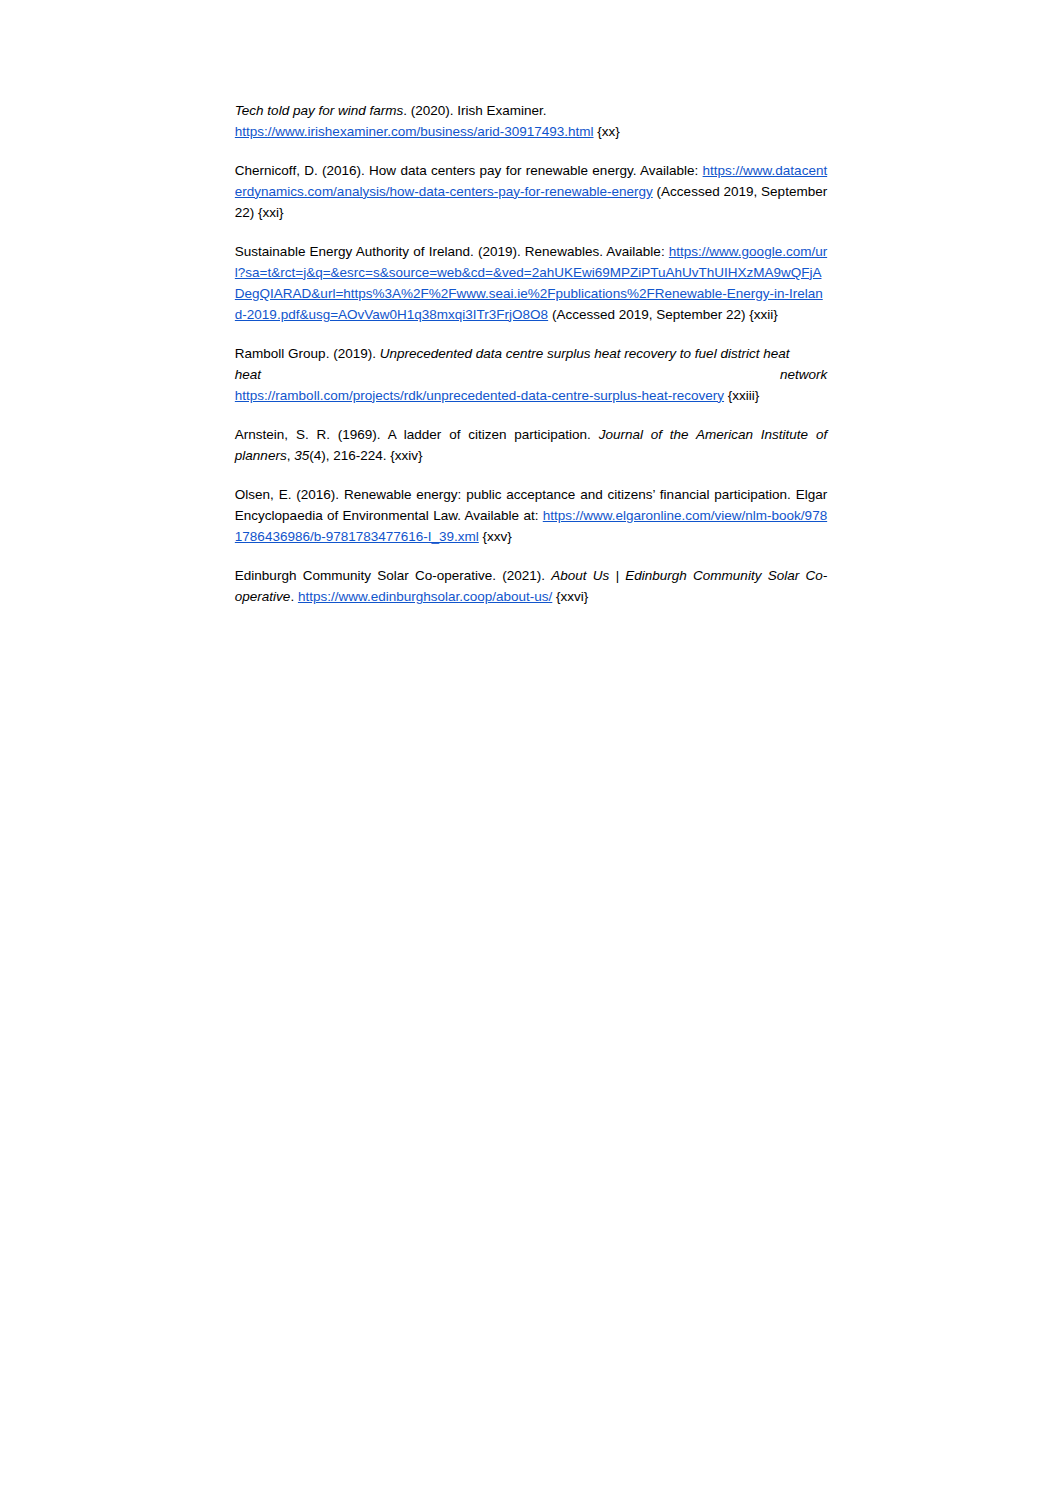Tech told pay for wind farms. (2020). Irish Examiner.
https://www.irishexaminer.com/business/arid-30917493.html {xx}
Chernicoff, D. (2016). How data centers pay for renewable energy. Available: https://www.datacenterdynamics.com/analysis/how-data-centers-pay-for-renewable-energy (Accessed 2019, September 22) {xxi}
Sustainable Energy Authority of Ireland. (2019). Renewables. Available: https://www.google.com/url?sa=t&rct=j&q=&esrc=s&source=web&cd=&ved=2ahUKEwi69MPZiPTuAhUvThUIHXzMA9wQFjADegQIARAD&url=https%3A%2F%2Fwww.seai.ie%2Fpublications%2FRenewable-Energy-in-Ireland-2019.pdf&usg=AOvVaw0H1q38mxqi3ITr3FrjO8O8 (Accessed 2019, September 22) {xxii}
Ramboll Group. (2019). Unprecedented data centre surplus heat recovery to fuel district heat heat network https://ramboll.com/projects/rdk/unprecedented-data-centre-surplus-heat-recovery {xxiii}
Arnstein, S. R. (1969). A ladder of citizen participation. Journal of the American Institute of planners, 35(4), 216-224. {xxiv}
Olsen, E. (2016). Renewable energy: public acceptance and citizens’ financial participation. Elgar Encyclopaedia of Environmental Law. Available at: https://www.elgaronline.com/view/nlm-book/9781786436986/b-9781783477616-I_39.xml {xxv}
Edinburgh Community Solar Co-operative. (2021). About Us | Edinburgh Community Solar Co-operative. https://www.edinburghsolar.coop/about-us/ {xxvi}